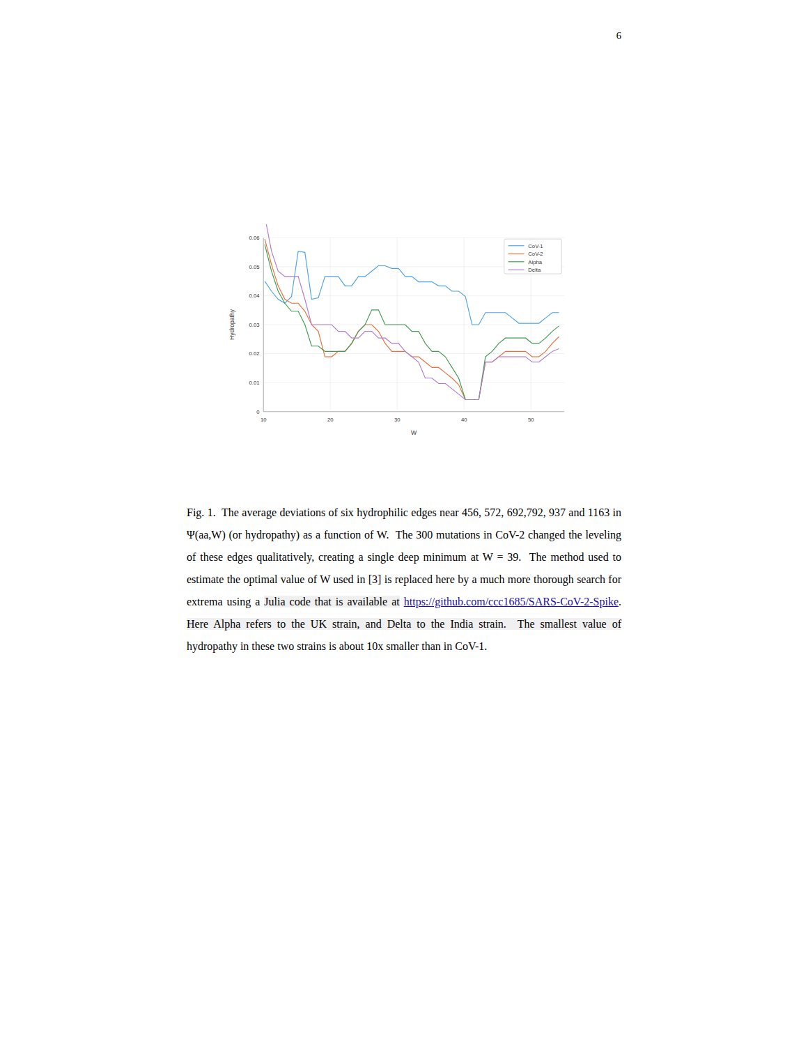6
0 0.01 0.02 0.03 0.04 0.05 0.06 10 20 30 40 50 W Hydropathy CoV-1 CoV-2 Alpha Delta
Fig. 1. The average deviations of six hydrophilic edges near 456, 572, 692,792, 937 and 1163 in Ψ(aa,W) (or hydropathy) as a function of W. The 300 mutations in CoV-2 changed the leveling of these edges qualitatively, creating a single deep minimum at W = 39. The method used to estimate the optimal value of W used in [3] is replaced here by a much more thorough search for extrema using a Julia code that is available at https://github.com/ccc1685/SARS-CoV-2-Spike. Here Alpha refers to the UK strain, and Delta to the India strain. The smallest value of hydropathy in these two strains is about 10x smaller than in CoV-1.